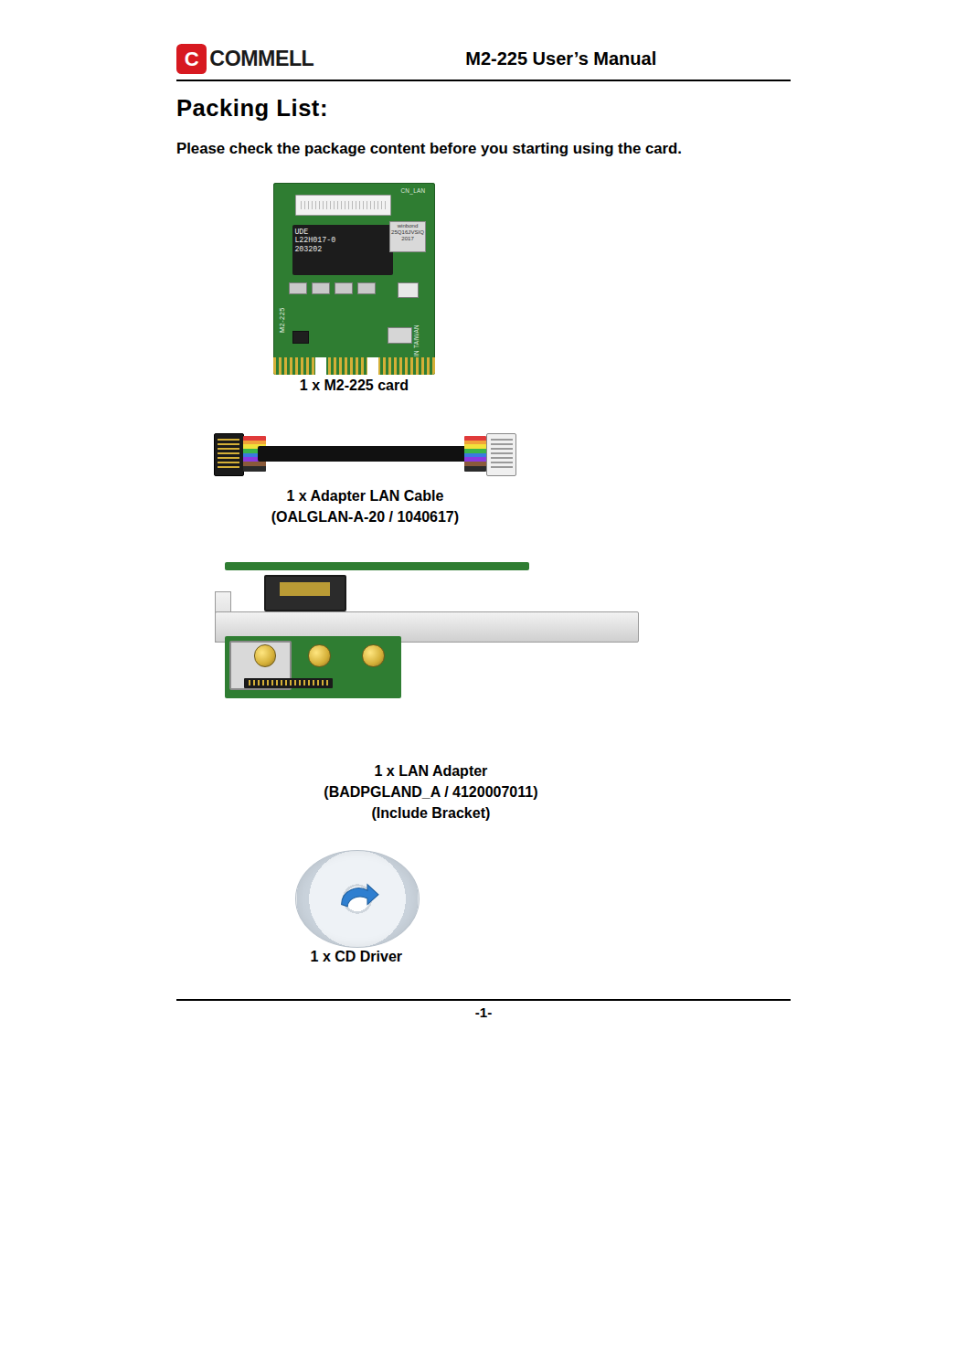CCOMMELL
M2-225 User’s Manual
Packing List:
Please check the package content before you starting using the card.
CN_LAN
UDE
L22H017-0
203202
winbond
25Q16JVSIQ
2017
M2-225
MADE IN TAIWAN
1 x M2-225 card
1 x Adapter LAN Cable
(OALGLAN-A-20 / 1040617)
1 x LAN Adapter
(BADPGLAND_A / 4120007011)
(Include Bracket)
1 x CD Driver
-1-